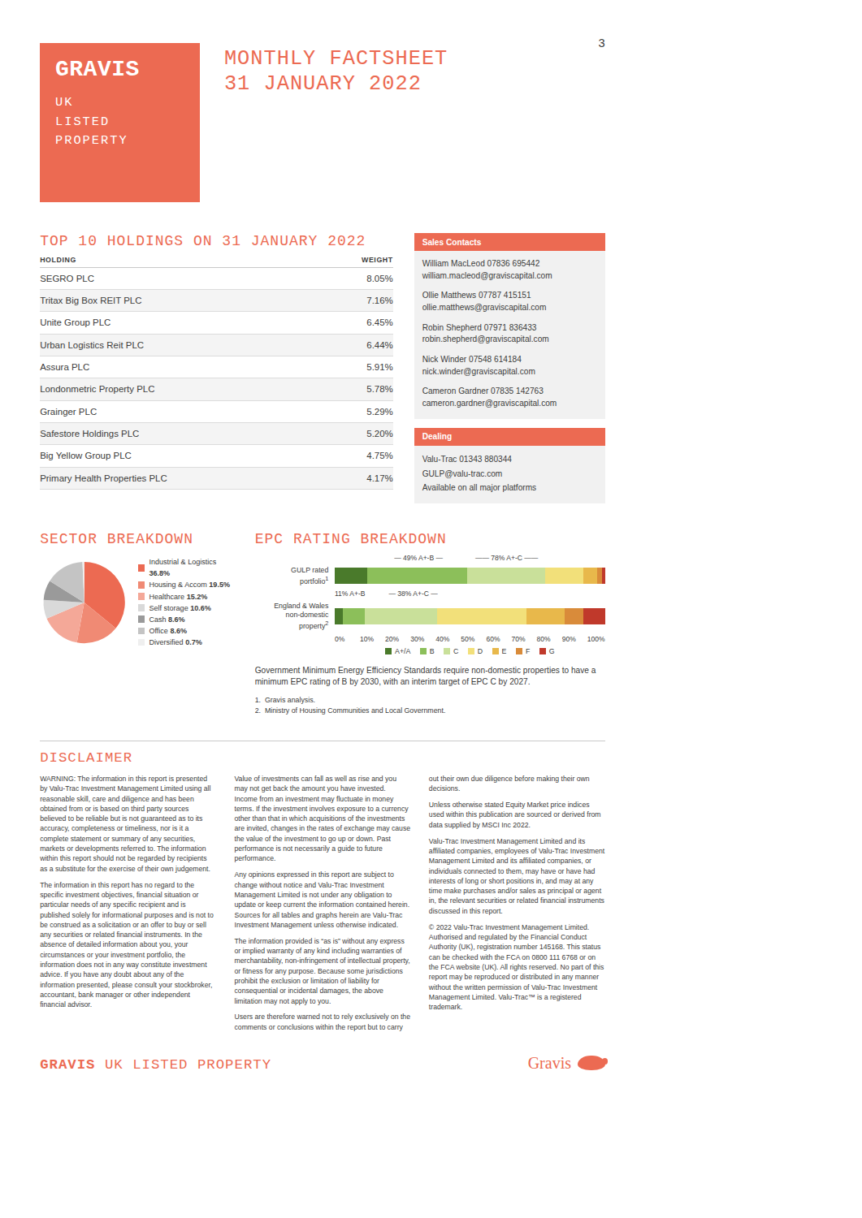3
GRAVIS
UK
LISTED
PROPERTY
MONTHLY FACTSHEET
31 JANUARY 2022
TOP 10 HOLDINGS ON 31 JANUARY 2022
| HOLDING | WEIGHT |
| --- | --- |
| SEGRO PLC | 8.05% |
| Tritax Big Box REIT PLC | 7.16% |
| Unite Group PLC | 6.45% |
| Urban Logistics Reit PLC | 6.44% |
| Assura PLC | 5.91% |
| Londonmetric Property PLC | 5.78% |
| Grainger PLC | 5.29% |
| Safestore Holdings PLC | 5.20% |
| Big Yellow Group PLC | 4.75% |
| Primary Health Properties PLC | 4.17% |
Sales Contacts
William MacLeod 07836 695442
william.macleod@graviscapital.com
Ollie Matthews 07787 415151
ollie.matthews@graviscapital.com
Robin Shepherd 07971 836433
robin.shepherd@graviscapital.com
Nick Winder 07548 614184
nick.winder@graviscapital.com
Cameron Gardner 07835 142763
cameron.gardner@graviscapital.com
Dealing
Valu-Trac 01343 880344
GULP@valu-trac.com
Available on all major platforms
SECTOR BREAKDOWN
Industrial & Logistics 36.8%
Housing & Accom 19.5%
Healthcare 15.2%
Self storage 10.6%
Cash 8.6%
Office 8.6%
Diversified 0.7%
EPC RATING BREAKDOWN
— 49% A+-B — —— 78% A+-C ——
GULP rated
portfolio1
11% A+-B — 38% A+-C —
England & Wales
non-domestic
property2
0% 10% 20% 30% 40% 50% 60% 70% 80% 90% 100%
A+/A
B
C
D
E
F
G
Government Minimum Energy Efficiency Standards require non-domestic properties to have a minimum EPC rating of B by 2030, with an interim target of EPC C by 2027.
1. Gravis analysis.
2. Ministry of Housing Communities and Local Government.
DISCLAIMER
WARNING: The information in this report is presented by Valu-Trac Investment Management Limited using all reasonable skill, care and diligence and has been obtained from or is based on third party sources believed to be reliable but is not guaranteed as to its accuracy, completeness or timeliness, nor is it a complete statement or summary of any securities, markets or developments referred to. The information within this report should not be regarded by recipients as a substitute for the exercise of their own judgement.
The information in this report has no regard to the specific investment objectives, financial situation or particular needs of any specific recipient and is published solely for informational purposes and is not to be construed as a solicitation or an offer to buy or sell any securities or related financial instruments. In the absence of detailed information about you, your circumstances or your investment portfolio, the information does not in any way constitute investment advice. If you have any doubt about any of the information presented, please consult your stockbroker, accountant, bank manager or other independent financial advisor.
Value of investments can fall as well as rise and you may not get back the amount you have invested. Income from an investment may fluctuate in money terms. If the investment involves exposure to a currency other than that in which acquisitions of the investments are invited, changes in the rates of exchange may cause the value of the investment to go up or down. Past performance is not necessarily a guide to future performance.
Any opinions expressed in this report are subject to change without notice and Valu-Trac Investment Management Limited is not under any obligation to update or keep current the information contained herein. Sources for all tables and graphs herein are Valu-Trac Investment Management unless otherwise indicated.
The information provided is “as is” without any express or implied warranty of any kind including warranties of merchantability, non-infringement of intellectual property, or fitness for any purpose. Because some jurisdictions prohibit the exclusion or limitation of liability for consequential or incidental damages, the above limitation may not apply to you.
Users are therefore warned not to rely exclusively on the comments or conclusions within the report but to carry out their own due diligence before making their own decisions.
Unless otherwise stated Equity Market price indices used within this publication are sourced or derived from data supplied by MSCI Inc 2022.
Valu-Trac Investment Management Limited and its affiliated companies, employees of Valu-Trac Investment Management Limited and its affiliated companies, or individuals connected to them, may have or have had interests of long or short positions in, and may at any time make purchases and/or sales as principal or agent in, the relevant securities or related financial instruments discussed in this report.
© 2022 Valu-Trac Investment Management Limited. Authorised and regulated by the Financial Conduct Authority (UK), registration number 145168. This status can be checked with the FCA on 0800 111 6768 or on the FCA website (UK). All rights reserved. No part of this report may be reproduced or distributed in any manner without the written permission of Valu-Trac Investment Management Limited. Valu-Trac™ is a registered trademark.
GRAVIS UK LISTED PROPERTY
Gravis